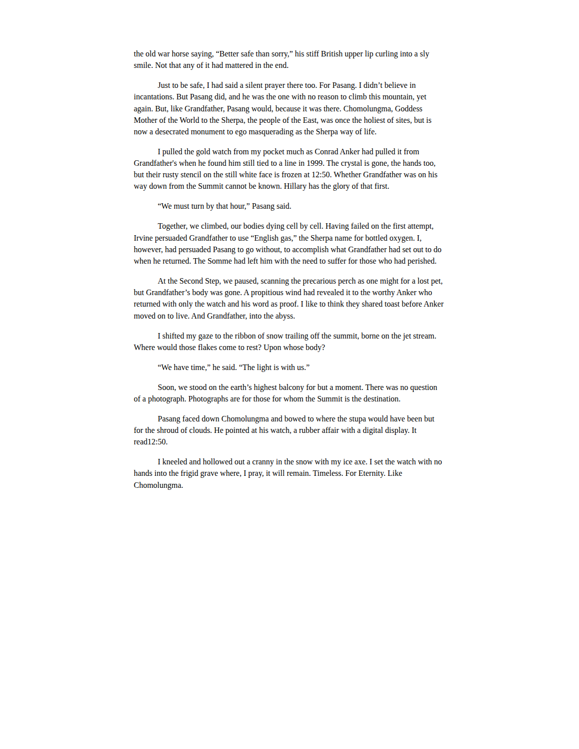the old war horse saying, “Better safe than sorry,” his stiff British upper lip curling into a sly smile. Not that any of it had mattered in the end.
Just to be safe, I had said a silent prayer there too. For Pasang. I didn’t believe in incantations. But Pasang did, and he was the one with no reason to climb this mountain, yet again. But, like Grandfather, Pasang would, because it was there. Chomolungma, Goddess Mother of the World to the Sherpa, the people of the East, was once the holiest of sites, but is now a desecrated monument to ego masquerading as the Sherpa way of life.
I pulled the gold watch from my pocket much as Conrad Anker had pulled it from Grandfather's when he found him still tied to a line in 1999. The crystal is gone, the hands too, but their rusty stencil on the still white face is frozen at 12:50. Whether Grandfather was on his way down from the Summit cannot be known. Hillary has the glory of that first.
“We must turn by that hour,” Pasang said.
Together, we climbed, our bodies dying cell by cell. Having failed on the first attempt, Irvine persuaded Grandfather to use “English gas,” the Sherpa name for bottled oxygen. I, however, had persuaded Pasang to go without, to accomplish what Grandfather had set out to do when he returned. The Somme had left him with the need to suffer for those who had perished.
At the Second Step, we paused, scanning the precarious perch as one might for a lost pet, but Grandfather’s body was gone. A propitious wind had revealed it to the worthy Anker who returned with only the watch and his word as proof. I like to think they shared toast before Anker moved on to live. And Grandfather, into the abyss.
I shifted my gaze to the ribbon of snow trailing off the summit, borne on the jet stream. Where would those flakes come to rest? Upon whose body?
“We have time,” he said. “The light is with us.”
Soon, we stood on the earth’s highest balcony for but a moment. There was no question of a photograph. Photographs are for those for whom the Summit is the destination.
Pasang faced down Chomolungma and bowed to where the stupa would have been but for the shroud of clouds. He pointed at his watch, a rubber affair with a digital display. It read12:50.
I kneeled and hollowed out a cranny in the snow with my ice axe. I set the watch with no hands into the frigid grave where, I pray, it will remain. Timeless. For Eternity. Like Chomolungma.